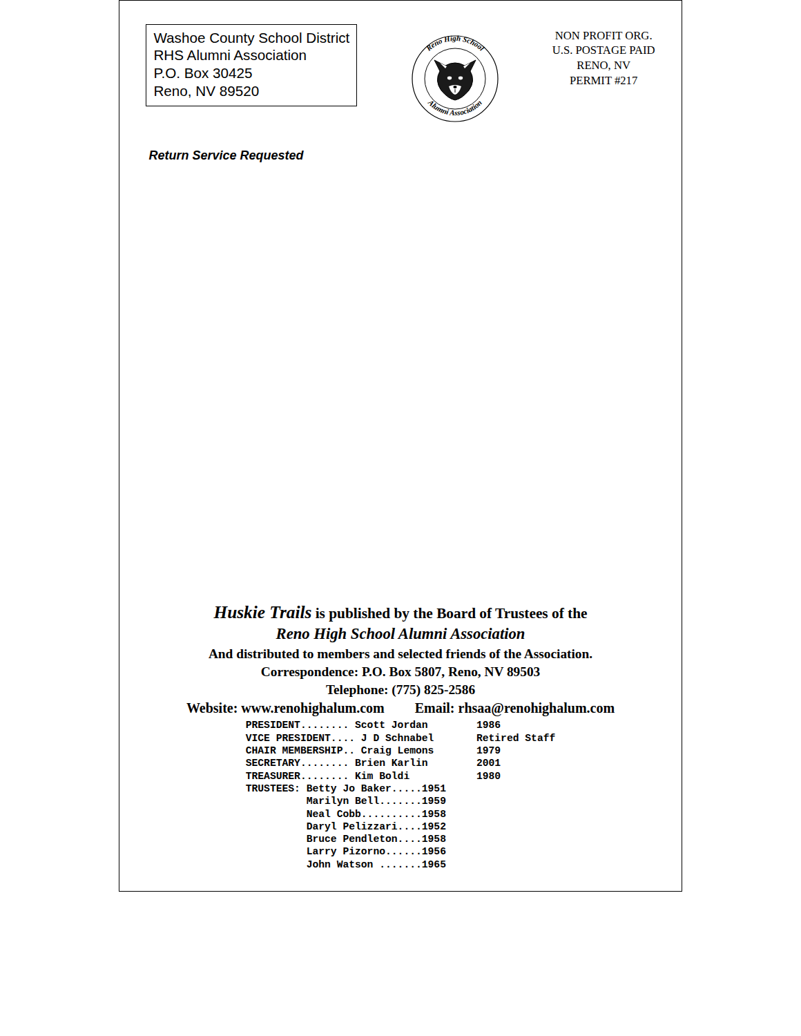Washoe County School District
RHS Alumni Association
P.O. Box 30425
Reno, NV 89520
Reno High School Alumni Association
NON PROFIT ORG.
U.S. POSTAGE PAID
RENO, NV
PERMIT #217
Return Service Requested
Huskie Trails is published by the Board of Trustees of the
Reno High School Alumni Association
And distributed to members and selected friends of the Association.
Correspondence: P.O. Box 5807, Reno, NV 89503
Telephone: (775) 825-2586
Website: www.renohighalum.com Email: rhsaa@renohighalum.com
PRESIDENT........ Scott Jordan        1986
VICE PRESIDENT.... J D Schnabel       Retired Staff
CHAIR MEMBERSHIP.. Craig Lemons       1979
SECRETARY........ Brien Karlin        2001
TREASURER........ Kim Boldi           1980
TRUSTEES: Betty Jo Baker.....1951
          Marilyn Bell.......1959
          Neal Cobb..........1958
          Daryl Pelizzari....1952
          Bruce Pendleton....1958
          Larry Pizorno......1956
          John Watson .......1965